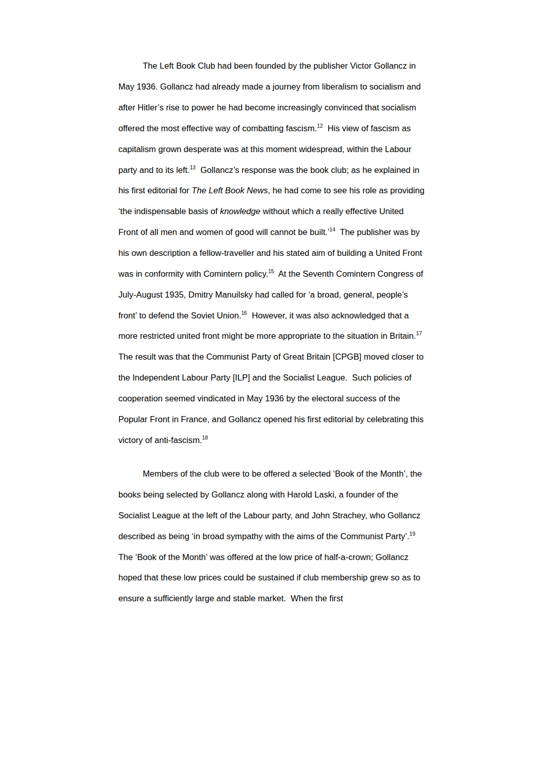The Left Book Club had been founded by the publisher Victor Gollancz in May 1936. Gollancz had already made a journey from liberalism to socialism and after Hitler’s rise to power he had become increasingly convinced that socialism offered the most effective way of combatting fascism.12 His view of fascism as capitalism grown desperate was at this moment widespread, within the Labour party and to its left.13 Gollancz’s response was the book club; as he explained in his first editorial for The Left Book News, he had come to see his role as providing ‘the indispensable basis of knowledge without which a really effective United Front of all men and women of good will cannot be built.’14 The publisher was by his own description a fellow-traveller and his stated aim of building a United Front was in conformity with Comintern policy.15 At the Seventh Comintern Congress of July-August 1935, Dmitry Manuilsky had called for ‘a broad, general, people’s front’ to defend the Soviet Union.16 However, it was also acknowledged that a more restricted united front might be more appropriate to the situation in Britain.17 The result was that the Communist Party of Great Britain [CPGB] moved closer to the Independent Labour Party [ILP] and the Socialist League. Such policies of cooperation seemed vindicated in May 1936 by the electoral success of the Popular Front in France, and Gollancz opened his first editorial by celebrating this victory of anti-fascism.18
Members of the club were to be offered a selected ‘Book of the Month’, the books being selected by Gollancz along with Harold Laski, a founder of the Socialist League at the left of the Labour party, and John Strachey, who Gollancz described as being ‘in broad sympathy with the aims of the Communist Party’.19 The ‘Book of the Month’ was offered at the low price of half-a-crown; Gollancz hoped that these low prices could be sustained if club membership grew so as to ensure a sufficiently large and stable market. When the first